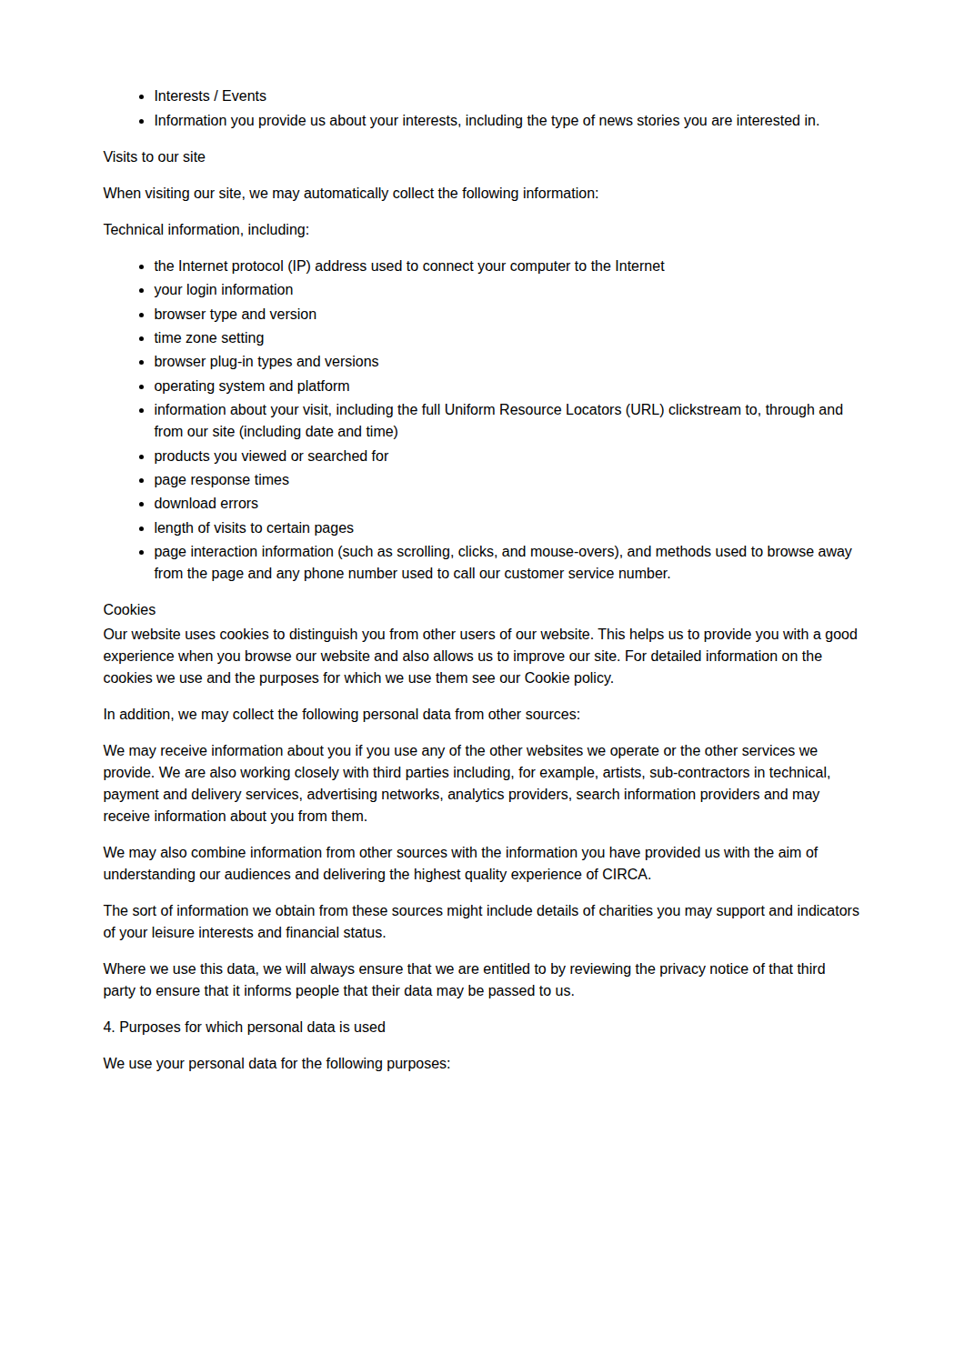Interests / Events
Information you provide us about your interests, including the type of news stories you are interested in.
Visits to our site
When visiting our site, we may automatically collect the following information:
Technical information, including:
the Internet protocol (IP) address used to connect your computer to the Internet
your login information
browser type and version
time zone setting
browser plug-in types and versions
operating system and platform
information about your visit, including the full Uniform Resource Locators (URL) clickstream to, through and from our site (including date and time)
products you viewed or searched for
page response times
download errors
length of visits to certain pages
page interaction information (such as scrolling, clicks, and mouse-overs), and methods used to browse away from the page and any phone number used to call our customer service number.
Cookies
Our website uses cookies to distinguish you from other users of our website. This helps us to provide you with a good experience when you browse our website and also allows us to improve our site. For detailed information on the cookies we use and the purposes for which we use them see our Cookie policy.
In addition, we may collect the following personal data from other sources:
We may receive information about you if you use any of the other websites we operate or the other services we provide. We are also working closely with third parties including, for example, artists, sub-contractors in technical, payment and delivery services, advertising networks, analytics providers, search information providers and may receive information about you from them.
We may also combine information from other sources with the information you have provided us with the aim of understanding our audiences and delivering the highest quality experience of CIRCA.
The sort of information we obtain from these sources might include details of charities you may support and indicators of your leisure interests and financial status.
Where we use this data, we will always ensure that we are entitled to by reviewing the privacy notice of that third party to ensure that it informs people that their data may be passed to us.
4. Purposes for which personal data is used
We use your personal data for the following purposes: